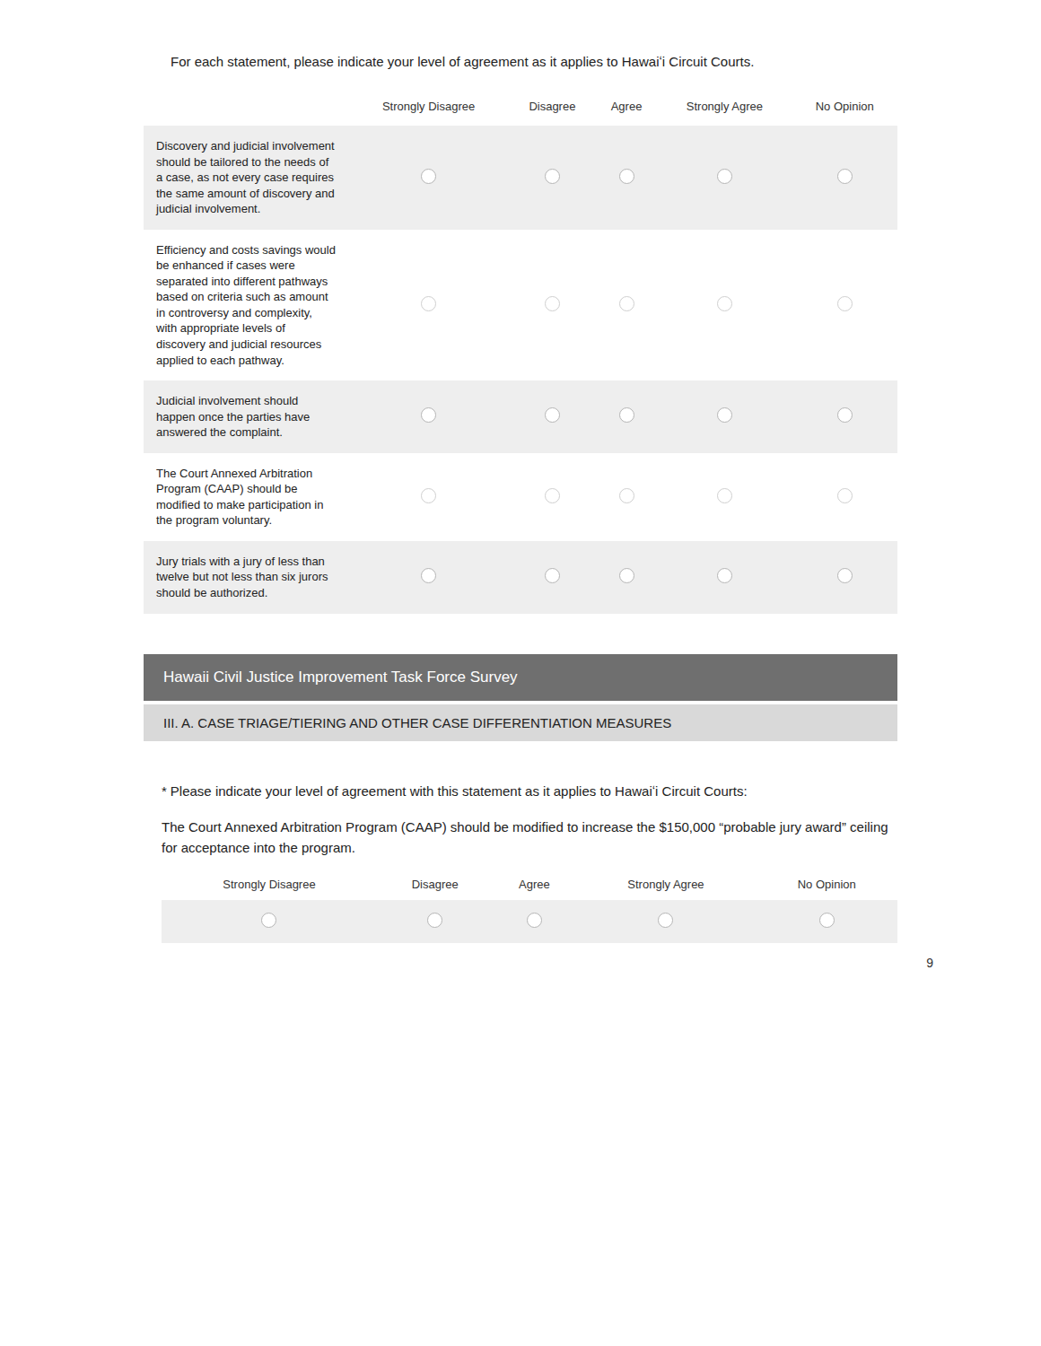For each statement, please indicate your level of agreement as it applies to Hawaiʻi Circuit Courts.
| | Strongly Disagree | Disagree | Agree | Strongly Agree | No Opinion |
| --- | --- | --- | --- | --- | --- |
| Discovery and judicial involvement should be tailored to the needs of a case, as not every case requires the same amount of discovery and judicial involvement. | | | | | |
| Efficiency and costs savings would be enhanced if cases were separated into different pathways based on criteria such as amount in controversy and complexity, with appropriate levels of discovery and judicial resources applied to each pathway. | | | | | |
| Judicial involvement should happen once the parties have answered the complaint. | | | | | |
| The Court Annexed Arbitration Program (CAAP) should be modified to make participation in the program voluntary. | | | | | |
| Jury trials with a jury of less than twelve but not less than six jurors should be authorized. | | | | | |
Hawaii Civil Justice Improvement Task Force Survey
III. A. CASE TRIAGE/TIERING AND OTHER CASE DIFFERENTIATION MEASURES
*Please indicate your level of agreement with this statement as it applies to Hawaiʻi Circuit Courts:
The Court Annexed Arbitration Program (CAAP) should be modified to increase the $150,000 “probable jury award” ceiling for acceptance into the program.
| Strongly Disagree | Disagree | Agree | Strongly Agree | No Opinion |
| --- | --- | --- | --- | --- |
9